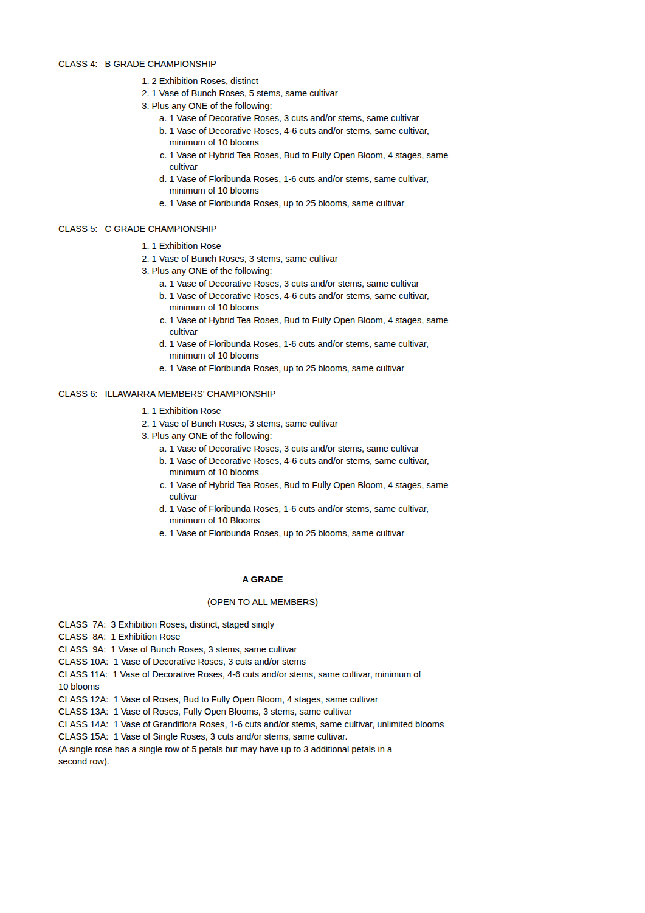CLASS 4: B GRADE CHAMPIONSHIP
2 Exhibition Roses, distinct
1 Vase of Bunch Roses, 5 stems, same cultivar
Plus any ONE of the following:
1 Vase of Decorative Roses, 3 cuts and/or stems, same cultivar
1 Vase of Decorative Roses, 4-6 cuts and/or stems, same cultivar, minimum of 10 blooms
1 Vase of Hybrid Tea Roses, Bud to Fully Open Bloom, 4 stages, same cultivar
1 Vase of Floribunda Roses, 1-6 cuts and/or stems, same cultivar, minimum of 10 blooms
1 Vase of Floribunda Roses, up to 25 blooms, same cultivar
CLASS 5: C GRADE CHAMPIONSHIP
1 Exhibition Rose
1 Vase of Bunch Roses, 3 stems, same cultivar
Plus any ONE of the following:
1 Vase of Decorative Roses, 3 cuts and/or stems, same cultivar
1 Vase of Decorative Roses, 4-6 cuts and/or stems, same cultivar, minimum of 10 blooms
1 Vase of Hybrid Tea Roses, Bud to Fully Open Bloom, 4 stages, same cultivar
1 Vase of Floribunda Roses, 1-6 cuts and/or stems, same cultivar, minimum of 10 blooms
1 Vase of Floribunda Roses, up to 25 blooms, same cultivar
CLASS 6: ILLAWARRA MEMBERS’ CHAMPIONSHIP
1 Exhibition Rose
1 Vase of Bunch Roses, 3 stems, same cultivar
Plus any ONE of the following:
1 Vase of Decorative Roses, 3 cuts and/or stems, same cultivar
1 Vase of Decorative Roses, 4-6 cuts and/or stems, same cultivar, minimum of 10 blooms
1 Vase of Hybrid Tea Roses, Bud to Fully Open Bloom, 4 stages, same cultivar
1 Vase of Floribunda Roses, 1-6 cuts and/or stems, same cultivar, minimum of 10 Blooms
1 Vase of Floribunda Roses, up to 25 blooms, same cultivar
A GRADE
(OPEN TO ALL MEMBERS)
CLASS 7A: 3 Exhibition Roses, distinct, staged singly
CLASS 8A: 1 Exhibition Rose
CLASS 9A: 1 Vase of Bunch Roses, 3 stems, same cultivar
CLASS 10A: 1 Vase of Decorative Roses, 3 cuts and/or stems
CLASS 11A: 1 Vase of Decorative Roses, 4-6 cuts and/or stems, same cultivar, minimum of
10 blooms
CLASS 12A: 1 Vase of Roses, Bud to Fully Open Bloom, 4 stages, same cultivar
CLASS 13A: 1 Vase of Roses, Fully Open Blooms, 3 stems, same cultivar
CLASS 14A: 1 Vase of Grandiflora Roses, 1-6 cuts and/or stems, same cultivar, unlimited blooms
CLASS 15A: 1 Vase of Single Roses, 3 cuts and/or stems, same cultivar.
(A single rose has a single row of 5 petals but may have up to 3 additional petals in a
second row).